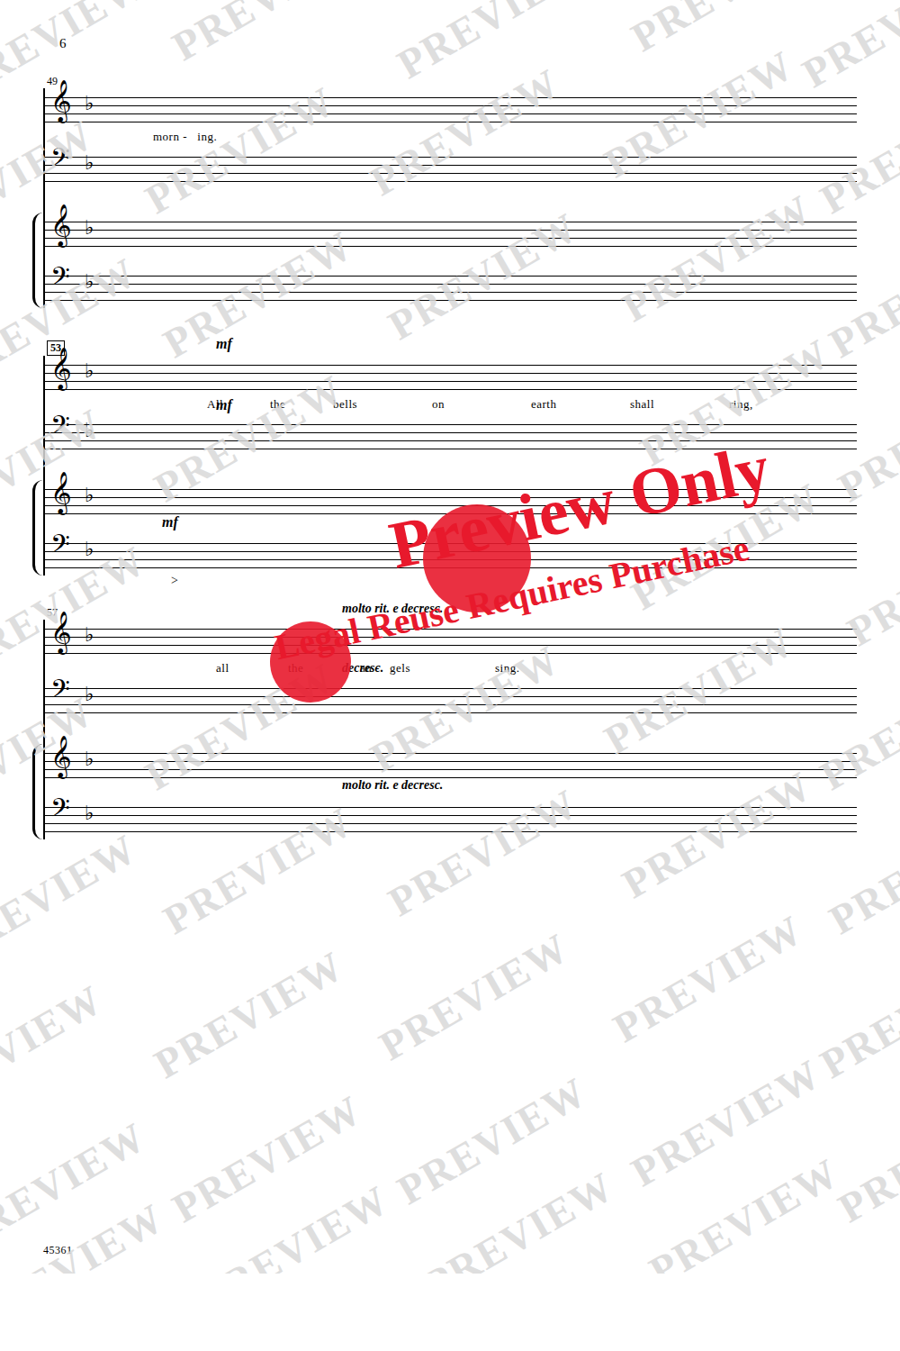6
49
𝄞♭
morn - ing.
𝄢♭
𝄞♭
𝄢♭
53
𝄞♭ mf
All the bells on earth shall ring,
𝄢♭ mf
𝄞♭
𝄢♭ mf >
57
𝄞♭ molto rit. e decresc.
all the an - gels sing.
𝄢♭ decresc.
𝄞♭
𝄢♭ molto rit. e decresc.
45361
PREVIEW
PREVIEW
PREVIEW
PREVIEW
PREVIEW
REVIEW
PREVIEW
PREVIEW
PREVIEW
PREVIEW
PREVIEW
PREVIEW
PREVIEW
PREVIEW
PREVIEW
REVIEW
PREVIEW
PREVIEW
PREVIEW
PREVIEW
PREVIEW
PREVIEW
REVIEW
PREVIEW
PREVIEW
PREVIEW
PREVIEW
PREVIEW
PREVIEW
PREVIEW
PREVIEW
PREVIEW
REVIEW
PREVIEW
PREVIEW
PREVIEW
PREVIEW
PREVIEW
PREVIEW
PREVIEW
PREVIEW
PREVIEW
PREVIEW
PREVIEW
PREVIEW
PREVIEW
PREVIEW
Preview Only
Legal Reuse Requires Purchase